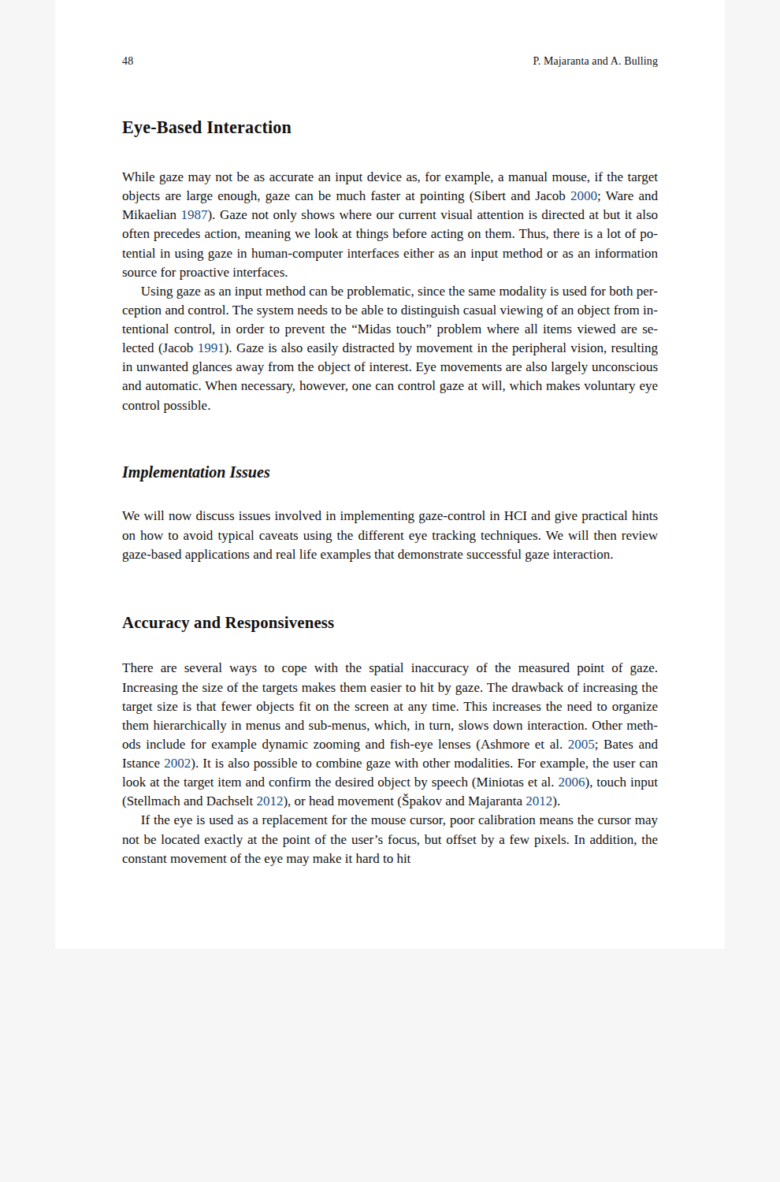48 P. Majaranta and A. Bulling
Eye-Based Interaction
While gaze may not be as accurate an input device as, for example, a manual mouse, if the target objects are large enough, gaze can be much faster at pointing (Sibert and Jacob 2000; Ware and Mikaelian 1987). Gaze not only shows where our current visual attention is directed at but it also often precedes action, meaning we look at things before acting on them. Thus, there is a lot of potential in using gaze in human-computer interfaces either as an input method or as an information source for proactive interfaces.
Using gaze as an input method can be problematic, since the same modality is used for both perception and control. The system needs to be able to distinguish casual viewing of an object from intentional control, in order to prevent the “Midas touch” problem where all items viewed are selected (Jacob 1991). Gaze is also easily distracted by movement in the peripheral vision, resulting in unwanted glances away from the object of interest. Eye movements are also largely unconscious and automatic. When necessary, however, one can control gaze at will, which makes voluntary eye control possible.
Implementation Issues
We will now discuss issues involved in implementing gaze-control in HCI and give practical hints on how to avoid typical caveats using the different eye tracking techniques. We will then review gaze-based applications and real life examples that demonstrate successful gaze interaction.
Accuracy and Responsiveness
There are several ways to cope with the spatial inaccuracy of the measured point of gaze. Increasing the size of the targets makes them easier to hit by gaze. The drawback of increasing the target size is that fewer objects fit on the screen at any time. This increases the need to organize them hierarchically in menus and sub-menus, which, in turn, slows down interaction. Other methods include for example dynamic zooming and fish-eye lenses (Ashmore et al. 2005; Bates and Istance 2002). It is also possible to combine gaze with other modalities. For example, the user can look at the target item and confirm the desired object by speech (Miniotas et al. 2006), touch input (Stellmach and Dachselt 2012), or head movement (Špakov and Majaranta 2012).
If the eye is used as a replacement for the mouse cursor, poor calibration means the cursor may not be located exactly at the point of the user’s focus, but offset by a few pixels. In addition, the constant movement of the eye may make it hard to hit